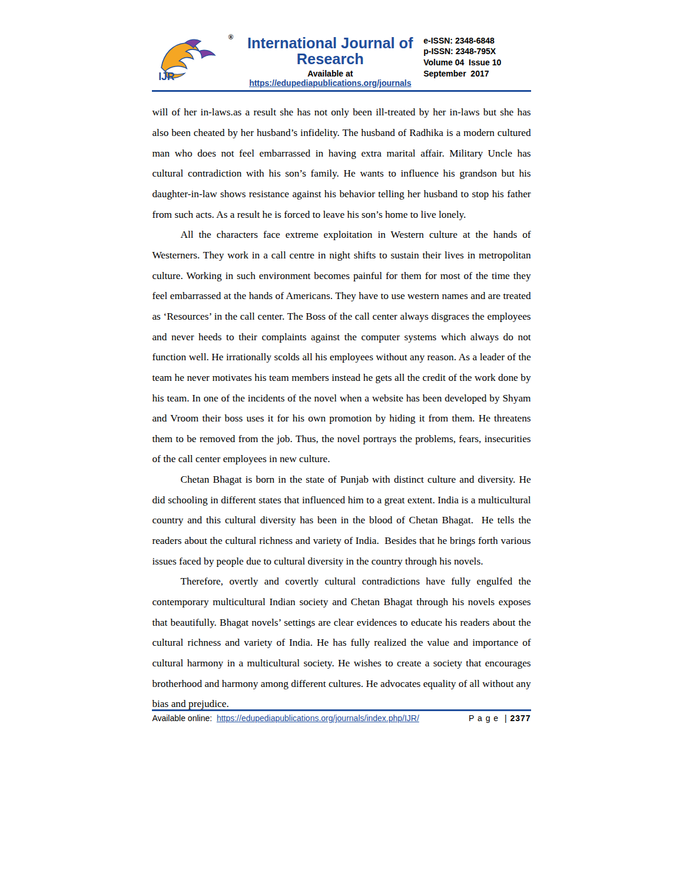® IJR
International Journal of Research
Available at https://edupediapublications.org/journals
e-ISSN: 2348-6848
p-ISSN: 2348-795X
Volume 04 Issue 10
September 2017
will of her in-laws.as a result she has not only been ill-treated by her in-laws but she has also been cheated by her husband’s infidelity. The husband of Radhika is a modern cultured man who does not feel embarrassed in having extra marital affair. Military Uncle has cultural contradiction with his son’s family. He wants to influence his grandson but his daughter-in-law shows resistance against his behavior telling her husband to stop his father from such acts. As a result he is forced to leave his son’s home to live lonely.
All the characters face extreme exploitation in Western culture at the hands of Westerners. They work in a call centre in night shifts to sustain their lives in metropolitan culture. Working in such environment becomes painful for them for most of the time they feel embarrassed at the hands of Americans. They have to use western names and are treated as ‘Resources’ in the call center. The Boss of the call center always disgraces the employees and never heeds to their complaints against the computer systems which always do not function well. He irrationally scolds all his employees without any reason. As a leader of the team he never motivates his team members instead he gets all the credit of the work done by his team. In one of the incidents of the novel when a website has been developed by Shyam and Vroom their boss uses it for his own promotion by hiding it from them. He threatens them to be removed from the job. Thus, the novel portrays the problems, fears, insecurities of the call center employees in new culture.
Chetan Bhagat is born in the state of Punjab with distinct culture and diversity. He did schooling in different states that influenced him to a great extent. India is a multicultural country and this cultural diversity has been in the blood of Chetan Bhagat. He tells the readers about the cultural richness and variety of India. Besides that he brings forth various issues faced by people due to cultural diversity in the country through his novels.
Therefore, overtly and covertly cultural contradictions have fully engulfed the contemporary multicultural Indian society and Chetan Bhagat through his novels exposes that beautifully. Bhagat novels’ settings are clear evidences to educate his readers about the cultural richness and variety of India. He has fully realized the value and importance of cultural harmony in a multicultural society. He wishes to create a society that encourages brotherhood and harmony among different cultures. He advocates equality of all without any bias and prejudice.
Available online: https://edupediapublications.org/journals/index.php/IJR/
P a g e | 2377